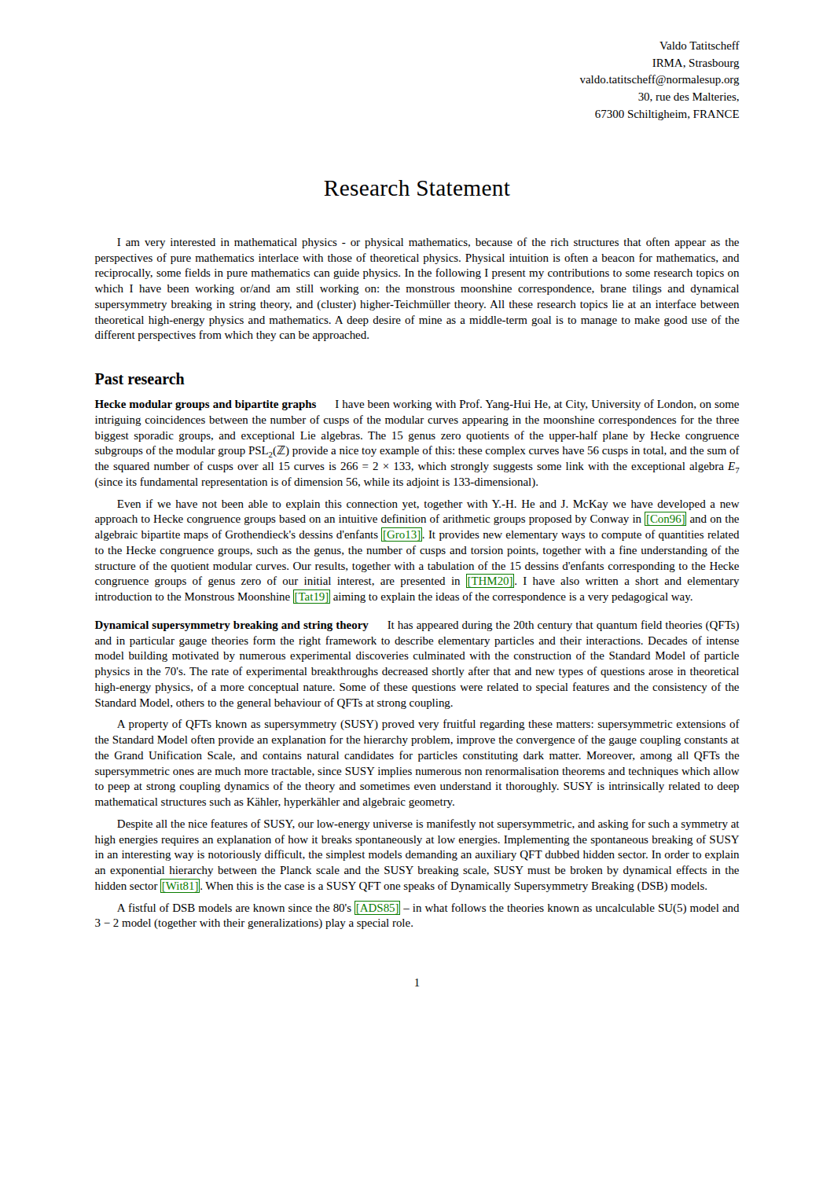Valdo Tatitscheff
IRMA, Strasbourg
valdo.tatitscheff@normalesup.org
30, rue des Malteries,
67300 Schiltigheim, FRANCE
Research Statement
I am very interested in mathematical physics - or physical mathematics, because of the rich structures that often appear as the perspectives of pure mathematics interlace with those of theoretical physics. Physical intuition is often a beacon for mathematics, and reciprocally, some fields in pure mathematics can guide physics. In the following I present my contributions to some research topics on which I have been working or/and am still working on: the monstrous moonshine correspondence, brane tilings and dynamical supersymmetry breaking in string theory, and (cluster) higher-Teichmüller theory. All these research topics lie at an interface between theoretical high-energy physics and mathematics. A deep desire of mine as a middle-term goal is to manage to make good use of the different perspectives from which they can be approached.
Past research
Hecke modular groups and bipartite graphs I have been working with Prof. Yang-Hui He, at City, University of London, on some intriguing coincidences between the number of cusps of the modular curves appearing in the moonshine correspondences for the three biggest sporadic groups, and exceptional Lie algebras. The 15 genus zero quotients of the upper-half plane by Hecke congruence subgroups of the modular group PSL2(ℤ) provide a nice toy example of this: these complex curves have 56 cusps in total, and the sum of the squared number of cusps over all 15 curves is 266 = 2 × 133, which strongly suggests some link with the exceptional algebra E7 (since its fundamental representation is of dimension 56, while its adjoint is 133-dimensional).
Even if we have not been able to explain this connection yet, together with Y.-H. He and J. McKay we have developed a new approach to Hecke congruence groups based on an intuitive definition of arithmetic groups proposed by Conway in [Con96] and on the algebraic bipartite maps of Grothendieck's dessins d'enfants [Gro13]. It provides new elementary ways to compute of quantities related to the Hecke congruence groups, such as the genus, the number of cusps and torsion points, together with a fine understanding of the structure of the quotient modular curves. Our results, together with a tabulation of the 15 dessins d'enfants corresponding to the Hecke congruence groups of genus zero of our initial interest, are presented in [THM20]. I have also written a short and elementary introduction to the Monstrous Moonshine [Tat19] aiming to explain the ideas of the correspondence is a very pedagogical way.
Dynamical supersymmetry breaking and string theory It has appeared during the 20th century that quantum field theories (QFTs) and in particular gauge theories form the right framework to describe elementary particles and their interactions. Decades of intense model building motivated by numerous experimental discoveries culminated with the construction of the Standard Model of particle physics in the 70's. The rate of experimental breakthroughs decreased shortly after that and new types of questions arose in theoretical high-energy physics, of a more conceptual nature. Some of these questions were related to special features and the consistency of the Standard Model, others to the general behaviour of QFTs at strong coupling.
A property of QFTs known as supersymmetry (SUSY) proved very fruitful regarding these matters: supersymmetric extensions of the Standard Model often provide an explanation for the hierarchy problem, improve the convergence of the gauge coupling constants at the Grand Unification Scale, and contains natural candidates for particles constituting dark matter. Moreover, among all QFTs the supersymmetric ones are much more tractable, since SUSY implies numerous non renormalisation theorems and techniques which allow to peep at strong coupling dynamics of the theory and sometimes even understand it thoroughly. SUSY is intrinsically related to deep mathematical structures such as Kähler, hyperkähler and algebraic geometry.
Despite all the nice features of SUSY, our low-energy universe is manifestly not supersymmetric, and asking for such a symmetry at high energies requires an explanation of how it breaks spontaneously at low energies. Implementing the spontaneous breaking of SUSY in an interesting way is notoriously difficult, the simplest models demanding an auxiliary QFT dubbed hidden sector. In order to explain an exponential hierarchy between the Planck scale and the SUSY breaking scale, SUSY must be broken by dynamical effects in the hidden sector [Wit81]. When this is the case is a SUSY QFT one speaks of Dynamically Supersymmetry Breaking (DSB) models.
A fistful of DSB models are known since the 80's [ADS85] – in what follows the theories known as uncalculable SU(5) model and 3 − 2 model (together with their generalizations) play a special role.
1